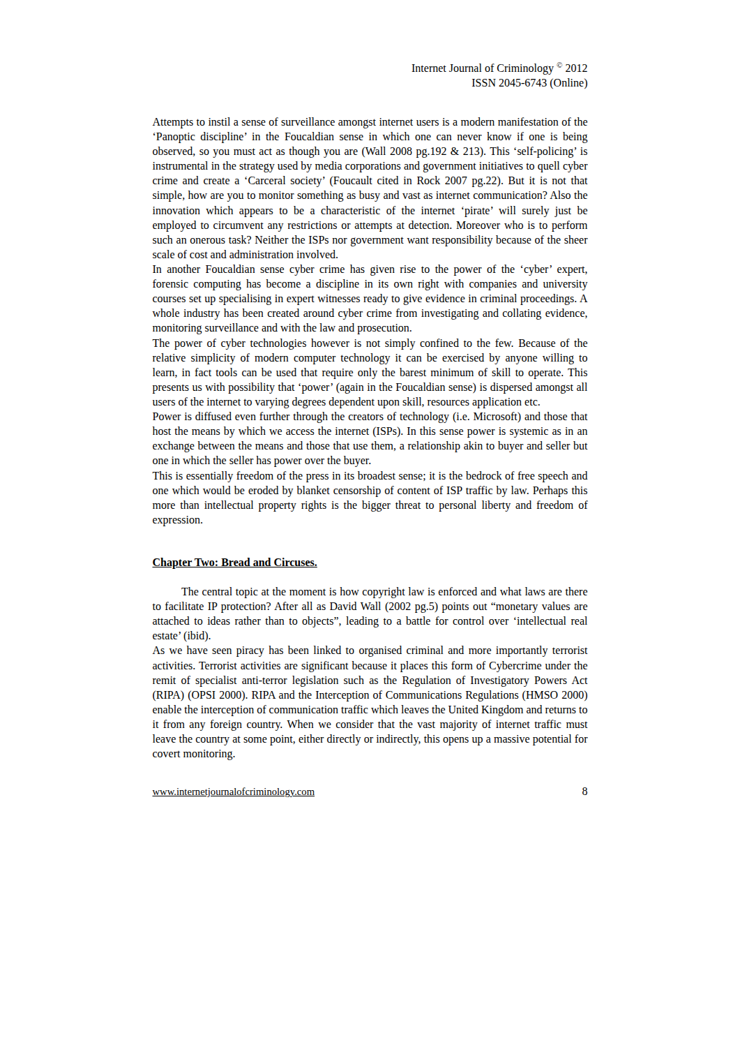Internet Journal of Criminology © 2012
ISSN 2045-6743 (Online)
Attempts to instil a sense of surveillance amongst internet users is a modern manifestation of the ‘Panoptic discipline’ in the Foucaldian sense in which one can never know if one is being observed, so you must act as though you are (Wall 2008 pg.192 & 213). This ‘self-policing’ is instrumental in the strategy used by media corporations and government initiatives to quell cyber crime and create a ‘Carceral society’ (Foucault cited in Rock 2007 pg.22). But it is not that simple, how are you to monitor something as busy and vast as internet communication? Also the innovation which appears to be a characteristic of the internet ‘pirate’ will surely just be employed to circumvent any restrictions or attempts at detection. Moreover who is to perform such an onerous task? Neither the ISPs nor government want responsibility because of the sheer scale of cost and administration involved.
In another Foucaldian sense cyber crime has given rise to the power of the ‘cyber’ expert, forensic computing has become a discipline in its own right with companies and university courses set up specialising in expert witnesses ready to give evidence in criminal proceedings. A whole industry has been created around cyber crime from investigating and collating evidence, monitoring surveillance and with the law and prosecution.
The power of cyber technologies however is not simply confined to the few. Because of the relative simplicity of modern computer technology it can be exercised by anyone willing to learn, in fact tools can be used that require only the barest minimum of skill to operate. This presents us with possibility that ‘power’ (again in the Foucaldian sense) is dispersed amongst all users of the internet to varying degrees dependent upon skill, resources application etc.
Power is diffused even further through the creators of technology (i.e. Microsoft) and those that host the means by which we access the internet (ISPs). In this sense power is systemic as in an exchange between the means and those that use them, a relationship akin to buyer and seller but one in which the seller has power over the buyer.
This is essentially freedom of the press in its broadest sense; it is the bedrock of free speech and one which would be eroded by blanket censorship of content of ISP traffic by law. Perhaps this more than intellectual property rights is the bigger threat to personal liberty and freedom of expression.
Chapter Two: Bread and Circuses.
The central topic at the moment is how copyright law is enforced and what laws are there to facilitate IP protection? After all as David Wall (2002 pg.5) points out “monetary values are attached to ideas rather than to objects”, leading to a battle for control over ‘intellectual real estate’ (ibid).
As we have seen piracy has been linked to organised criminal and more importantly terrorist activities. Terrorist activities are significant because it places this form of Cybercrime under the remit of specialist anti-terror legislation such as the Regulation of Investigatory Powers Act (RIPA) (OPSI 2000). RIPA and the Interception of Communications Regulations (HMSO 2000) enable the interception of communication traffic which leaves the United Kingdom and returns to it from any foreign country. When we consider that the vast majority of internet traffic must leave the country at some point, either directly or indirectly, this opens up a massive potential for covert monitoring.
www.internetjournalofcriminology.com 8